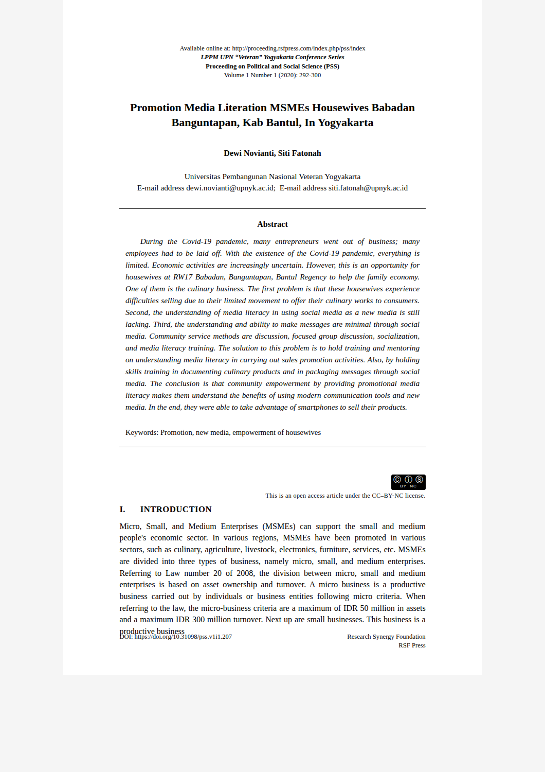Available online at: http://proceeding.rsfpress.com/index.php/pss/index
LPPM UPN “Veteran” Yogyakarta Conference Series
Proceeding on Political and Social Science (PSS)
Volume 1 Number 1 (2020): 292-300
Promotion Media Literation MSMEs Housewives Babadan
Banguntapan, Kab Bantul, In Yogyakarta
Dewi Novianti, Siti Fatonah
Universitas Pembangunan Nasional Veteran Yogyakarta
E-mail address dewi.novianti@upnyk.ac.id; E-mail address siti.fatonah@upnyk.ac.id
Abstract
During the Covid-19 pandemic, many entrepreneurs went out of business; many employees had to be laid off. With the existence of the Covid-19 pandemic, everything is limited. Economic activities are increasingly uncertain. However, this is an opportunity for housewives at RW17 Babadan, Banguntapan, Bantul Regency to help the family economy. One of them is the culinary business. The first problem is that these housewives experience difficulties selling due to their limited movement to offer their culinary works to consumers. Second, the understanding of media literacy in using social media as a new media is still lacking. Third, the understanding and ability to make messages are minimal through social media. Community service methods are discussion, focused group discussion, socialization, and media literacy training. The solution to this problem is to hold training and mentoring on understanding media literacy in carrying out sales promotion activities. Also, by holding skills training in documenting culinary products and in packaging messages through social media. The conclusion is that community empowerment by providing promotional media literacy makes them understand the benefits of using modern communication tools and new media. In the end, they were able to take advantage of smartphones to sell their products.
Keywords: Promotion, new media, empowerment of housewives
Ⓒ ⓘ Ⓢ BY NC
This is an open access article under the CC–BY-NC license.
I. INTRODUCTION
Micro, Small, and Medium Enterprises (MSMEs) can support the small and medium people's economic sector. In various regions, MSMEs have been promoted in various sectors, such as culinary, agriculture, livestock, electronics, furniture, services, etc. MSMEs are divided into three types of business, namely micro, small, and medium enterprises. Referring to Law number 20 of 2008, the division between micro, small and medium enterprises is based on asset ownership and turnover. A micro business is a productive business carried out by individuals or business entities following micro criteria. When referring to the law, the micro-business criteria are a maximum of IDR 50 million in assets and a maximum IDR 300 million turnover. Next up are small businesses. This business is a productive business
DOI: https://doi.org/10.31098/pss.v1i1.207
Research Synergy Foundation
RSF Press